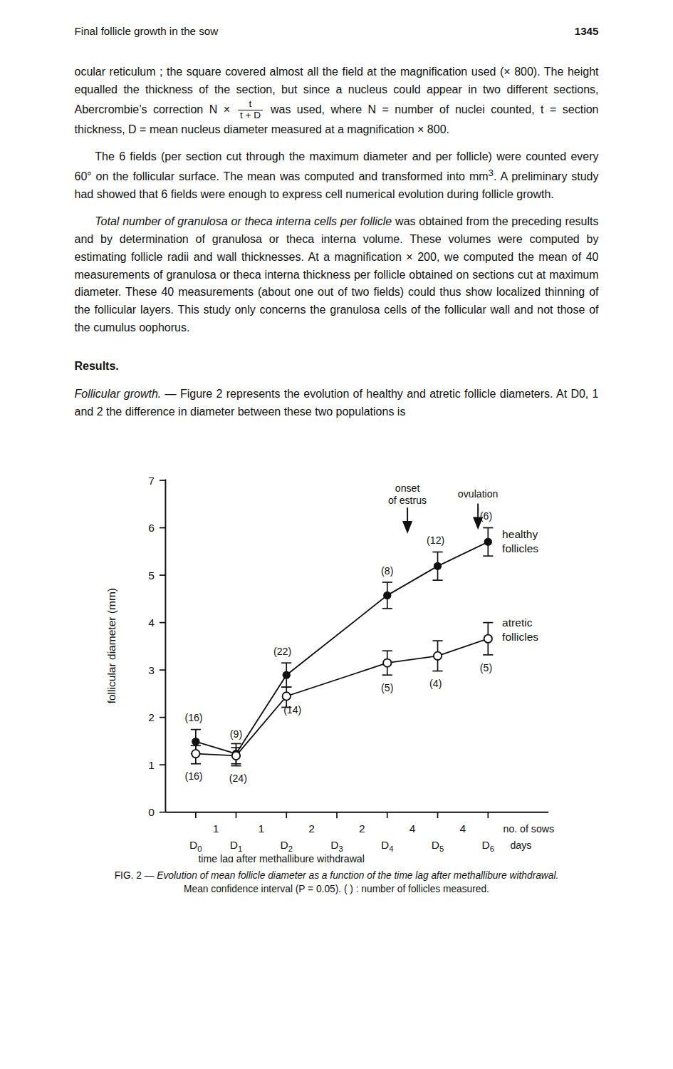Final follicle growth in the sow 1345
ocular reticulum ; the square covered almost all the field at the magnification used (× 800). The height equalled the thickness of the section, but since a nucleus could appear in two different sections, Abercrombie’s correction N × tt + D was used, where N = number of nuclei counted, t = section thickness, D = mean nucleus diameter measured at a magnification × 800.
The 6 fields (per section cut through the maximum diameter and per follicle) were counted every 60° on the follicular surface. The mean was computed and transformed into mm3. A preliminary study had showed that 6 fields were enough to express cell numerical evolution during follicle growth.
Total number of granulosa or theca interna cells per follicle was obtained from the preceding results and by determination of granulosa or theca interna volume. These volumes were computed by estimating follicle radii and wall thicknesses. At a magnification × 200, we computed the mean of 40 measurements of granulosa or theca interna thickness per follicle obtained on sections cut at maximum diameter. These 40 measurements (about one out of two fields) could thus show localized thinning of the follicular layers. This study only concerns the granulosa cells of the follicular wall and not those of the cumulus oophorus.
Results.
Follicular growth. — Figure 2 represents the evolution of healthy and atretic follicle diameters. At D0, 1 and 2 the difference in diameter between these two populations is
0 1 2 3 4 5 6 7 follicular diameter (mm) 1 1 2 2 4 4 no. of sows D0 D1 D2 D3 D4 D5 D6 days time lag after methallibure withdrawal onset of estrus ovulation (16) (9) (22) (8) (12) (6) (16) (24) (14) (5) (4) (5) healthy follicles atretic follicles
FIG. 2 — Evolution of mean follicle diameter as a function of the time lag after methallibure withdrawal.
Mean confidence interval (P = 0.05). ( ) : number of follicles measured.